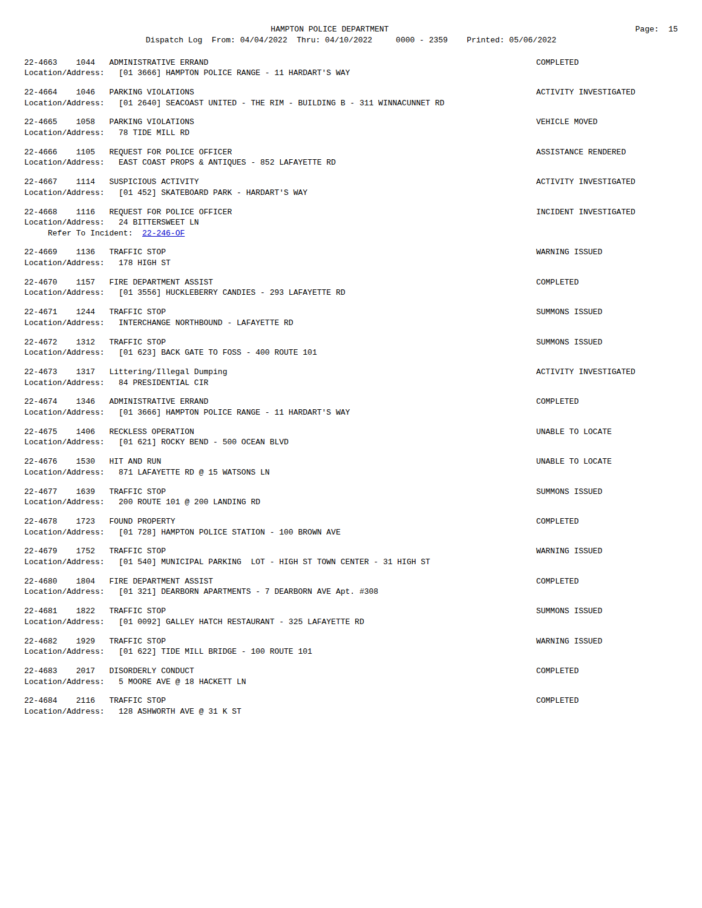HAMPTON POLICE DEPARTMENT Page: 15
Dispatch Log From: 04/04/2022 Thru: 04/10/2022 0000 - 2359 Printed: 05/06/2022
22-46631044 ADMINISTRATIVE ERRAND COMPLETED
Location/Address: [01 3666] HAMPTON POLICE RANGE - 11 HARDART'S WAY
22-46641046 PARKING VIOLATIONS ACTIVITY INVESTIGATED
Location/Address: [01 2640] SEACOAST UNITED - THE RIM - BUILDING B - 311 WINNACUNNET RD
22-46651058 PARKING VIOLATIONS VEHICLE MOVED
Location/Address: 78 TIDE MILL RD
22-46661105 REQUEST FOR POLICE OFFICER ASSISTANCE RENDERED
Location/Address: EAST COAST PROPS & ANTIQUES - 852 LAFAYETTE RD
22-46671114 SUSPICIOUS ACTIVITY ACTIVITY INVESTIGATED
Location/Address: [01 452] SKATEBOARD PARK - HARDART'S WAY
22-46681116 REQUEST FOR POLICE OFFICER INCIDENT INVESTIGATED
Location/Address: 24 BITTERSWEET LN
Refer To Incident: 22-246-OF
22-46691136 TRAFFIC STOP WARNING ISSUED
Location/Address: 178 HIGH ST
22-46701157 FIRE DEPARTMENT ASSIST COMPLETED
Location/Address: [01 3556] HUCKLEBERRY CANDIES - 293 LAFAYETTE RD
22-46711244 TRAFFIC STOP SUMMONS ISSUED
Location/Address: INTERCHANGE NORTHBOUND - LAFAYETTE RD
22-46721312 TRAFFIC STOP SUMMONS ISSUED
Location/Address: [01 623] BACK GATE TO FOSS - 400 ROUTE 101
22-46731317 Littering/Illegal Dumping ACTIVITY INVESTIGATED
Location/Address: 84 PRESIDENTIAL CIR
22-46741346 ADMINISTRATIVE ERRAND COMPLETED
Location/Address: [01 3666] HAMPTON POLICE RANGE - 11 HARDART'S WAY
22-46751406 RECKLESS OPERATION UNABLE TO LOCATE
Location/Address: [01 621] ROCKY BEND - 500 OCEAN BLVD
22-46761530 HIT AND RUN UNABLE TO LOCATE
Location/Address: 871 LAFAYETTE RD @ 15 WATSONS LN
22-46771639 TRAFFIC STOP SUMMONS ISSUED
Location/Address: 200 ROUTE 101 @ 200 LANDING RD
22-46781723 FOUND PROPERTY COMPLETED
Location/Address: [01 728] HAMPTON POLICE STATION - 100 BROWN AVE
22-46791752 TRAFFIC STOP WARNING ISSUED
Location/Address: [01 540] MUNICIPAL PARKING LOT - HIGH ST TOWN CENTER - 31 HIGH ST
22-46801804 FIRE DEPARTMENT ASSIST COMPLETED
Location/Address: [01 321] DEARBORN APARTMENTS - 7 DEARBORN AVE Apt. #308
22-46811822 TRAFFIC STOP SUMMONS ISSUED
Location/Address: [01 0092] GALLEY HATCH RESTAURANT - 325 LAFAYETTE RD
22-46821929 TRAFFIC STOP WARNING ISSUED
Location/Address: [01 622] TIDE MILL BRIDGE - 100 ROUTE 101
22-46832017 DISORDERLY CONDUCT COMPLETED
Location/Address: 5 MOORE AVE @ 18 HACKETT LN
22-46842116 TRAFFIC STOP COMPLETED
Location/Address: 128 ASHWORTH AVE @ 31 K ST